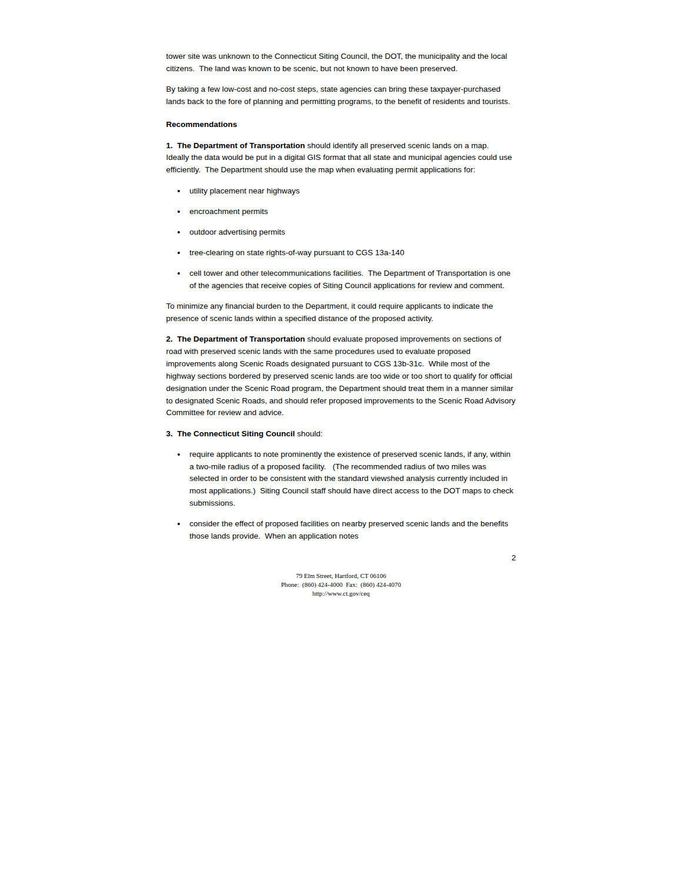tower site was unknown to the Connecticut Siting Council, the DOT, the municipality and the local citizens. The land was known to be scenic, but not known to have been preserved.
By taking a few low-cost and no-cost steps, state agencies can bring these taxpayer-purchased lands back to the fore of planning and permitting programs, to the benefit of residents and tourists.
Recommendations
1. The Department of Transportation should identify all preserved scenic lands on a map. Ideally the data would be put in a digital GIS format that all state and municipal agencies could use efficiently. The Department should use the map when evaluating permit applications for:
utility placement near highways
encroachment permits
outdoor advertising permits
tree-clearing on state rights-of-way pursuant to CGS 13a-140
cell tower and other telecommunications facilities. The Department of Transportation is one of the agencies that receive copies of Siting Council applications for review and comment.
To minimize any financial burden to the Department, it could require applicants to indicate the presence of scenic lands within a specified distance of the proposed activity.
2. The Department of Transportation should evaluate proposed improvements on sections of road with preserved scenic lands with the same procedures used to evaluate proposed improvements along Scenic Roads designated pursuant to CGS 13b-31c. While most of the highway sections bordered by preserved scenic lands are too wide or too short to qualify for official designation under the Scenic Road program, the Department should treat them in a manner similar to designated Scenic Roads, and should refer proposed improvements to the Scenic Road Advisory Committee for review and advice.
3. The Connecticut Siting Council should:
require applicants to note prominently the existence of preserved scenic lands, if any, within a two-mile radius of a proposed facility. (The recommended radius of two miles was selected in order to be consistent with the standard viewshed analysis currently included in most applications.) Siting Council staff should have direct access to the DOT maps to check submissions.
consider the effect of proposed facilities on nearby preserved scenic lands and the benefits those lands provide. When an application notes
2
79 Elm Street, Hartford, CT 06106
Phone: (860) 424-4000 Fax: (860) 424-4070
http://www.ct.gov/ceq